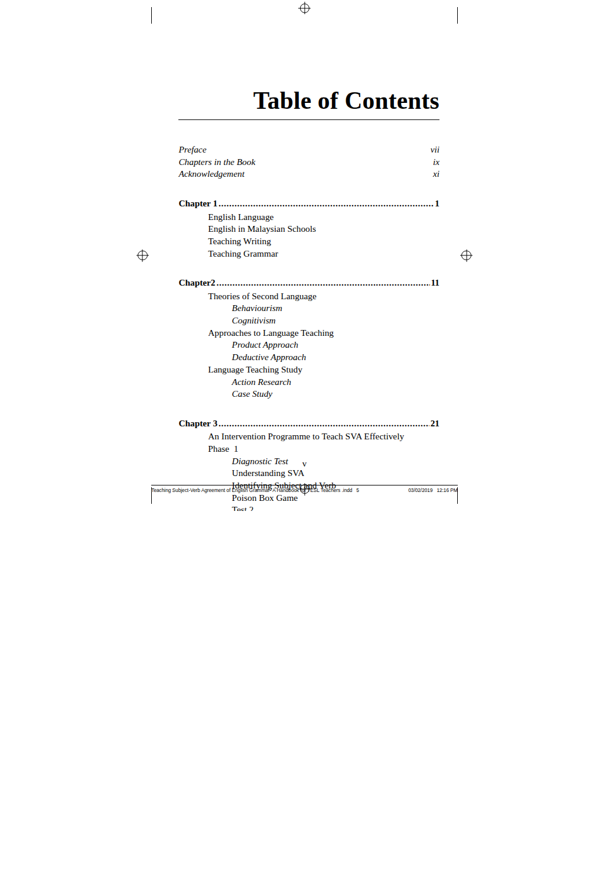Table of Contents
Preface vii
Chapters in the Book ix
Acknowledgement xi
Chapter 1 .......................................................................................... 1
English Language
English in Malaysian Schools
Teaching Writing
Teaching Grammar
Chapter2 .......................................................................................... 11
Theories of Second Language
Behaviourism
Cognitivism
Approaches to Language Teaching
Product Approach
Deductive Approach
Language Teaching Study
Action Research
Case Study
Chapter 3 ......................................................................................... 21
An Intervention Programme to Teach SVA Effectively
Phase 1
Diagnostic Test
Understanding SVA
Identifying Subject and Verb
Poison Box Game
Test 2
Model Essay Reinforcement
Test 3
v
Teaching Subject-Verb Agreement of English Grammar- A Handbook for TESL Teachers .indd 5 03/02/2019 12:16 PM